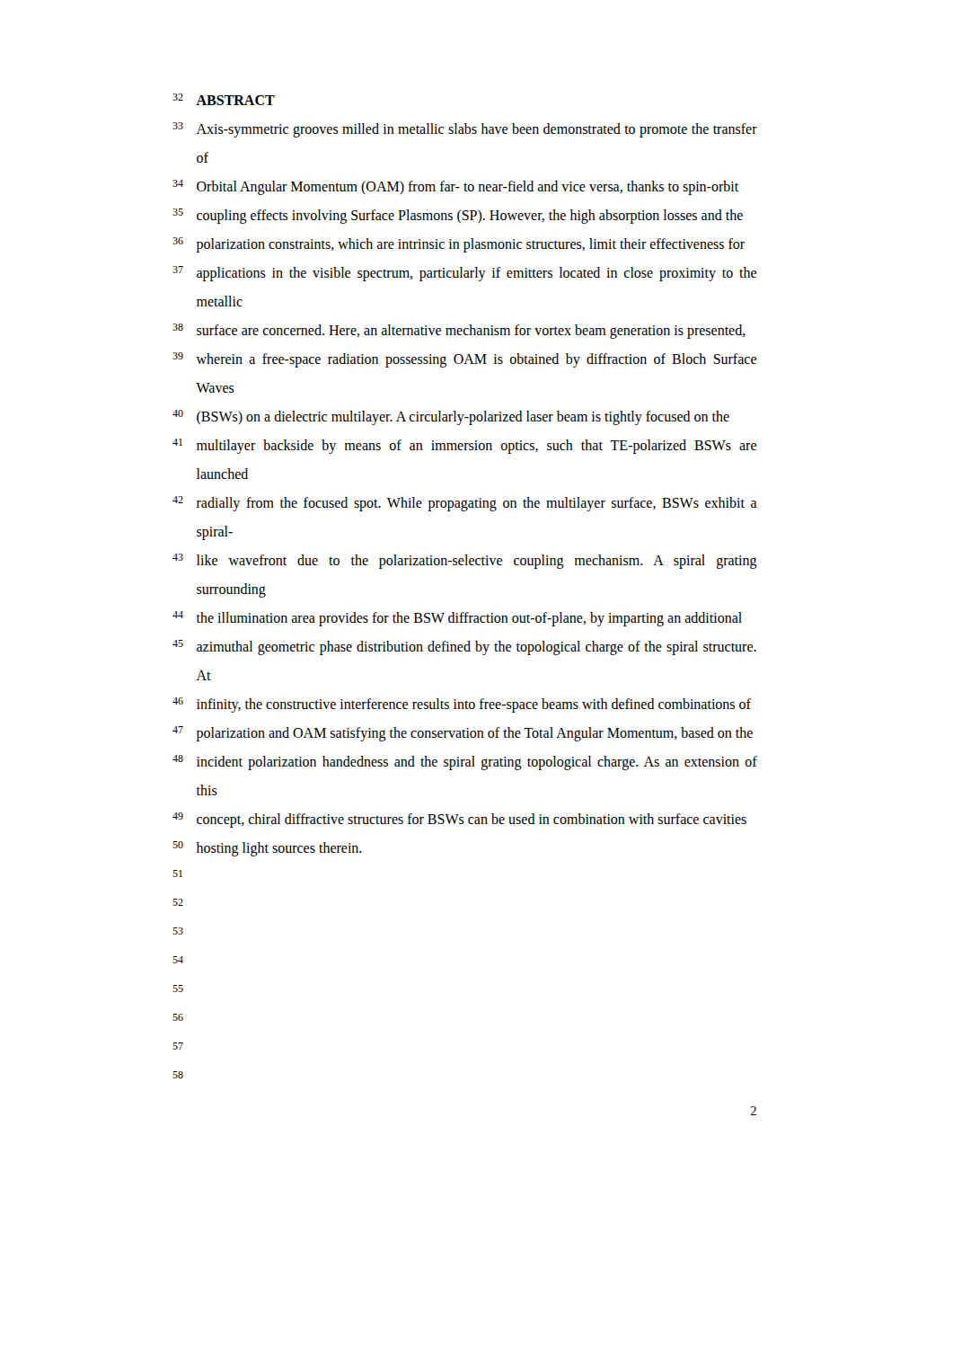ABSTRACT
Axis-symmetric grooves milled in metallic slabs have been demonstrated to promote the transfer of Orbital Angular Momentum (OAM) from far- to near-field and vice versa, thanks to spin-orbit coupling effects involving Surface Plasmons (SP). However, the high absorption losses and the polarization constraints, which are intrinsic in plasmonic structures, limit their effectiveness for applications in the visible spectrum, particularly if emitters located in close proximity to the metallic surface are concerned. Here, an alternative mechanism for vortex beam generation is presented, wherein a free-space radiation possessing OAM is obtained by diffraction of Bloch Surface Waves (BSWs) on a dielectric multilayer. A circularly-polarized laser beam is tightly focused on the multilayer backside by means of an immersion optics, such that TE-polarized BSWs are launched radially from the focused spot. While propagating on the multilayer surface, BSWs exhibit a spiral- like wavefront due to the polarization-selective coupling mechanism. A spiral grating surrounding the illumination area provides for the BSW diffraction out-of-plane, by imparting an additional azimuthal geometric phase distribution defined by the topological charge of the spiral structure. At infinity, the constructive interference results into free-space beams with defined combinations of polarization and OAM satisfying the conservation of the Total Angular Momentum, based on the incident polarization handedness and the spiral grating topological charge. As an extension of this concept, chiral diffractive structures for BSWs can be used in combination with surface cavities hosting light sources therein.
2